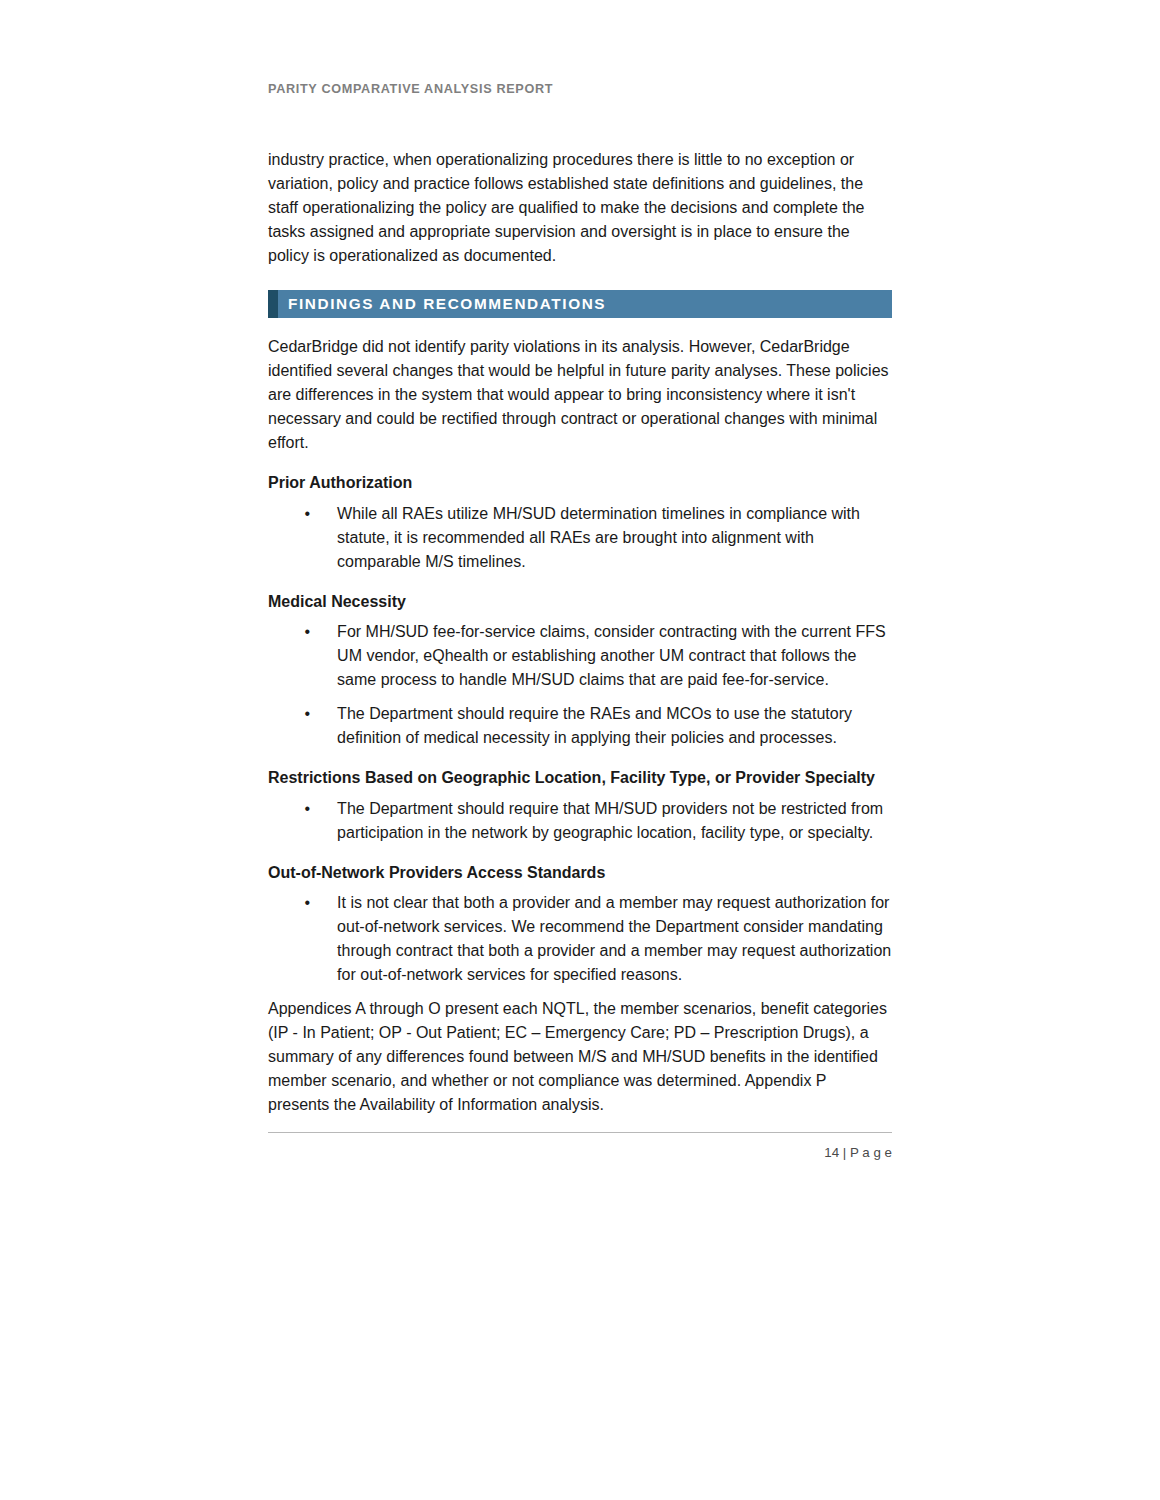PARITY COMPARATIVE ANALYSIS REPORT
industry practice, when operationalizing procedures there is little to no exception or variation, policy and practice follows established state definitions and guidelines, the staff operationalizing the policy are qualified to make the decisions and complete the tasks assigned and appropriate supervision and oversight is in place to ensure the policy is operationalized as documented.
FINDINGS AND RECOMMENDATIONS
CedarBridge did not identify parity violations in its analysis. However, CedarBridge identified several changes that would be helpful in future parity analyses. These policies are differences in the system that would appear to bring inconsistency where it isn't necessary and could be rectified through contract or operational changes with minimal effort.
Prior Authorization
While all RAEs utilize MH/SUD determination timelines in compliance with statute, it is recommended all RAEs are brought into alignment with comparable M/S timelines.
Medical Necessity
For MH/SUD fee-for-service claims, consider contracting with the current FFS UM vendor, eQhealth or establishing another UM contract that follows the same process to handle MH/SUD claims that are paid fee-for-service.
The Department should require the RAEs and MCOs to use the statutory definition of medical necessity in applying their policies and processes.
Restrictions Based on Geographic Location, Facility Type, or Provider Specialty
The Department should require that MH/SUD providers not be restricted from participation in the network by geographic location, facility type, or specialty.
Out-of-Network Providers Access Standards
It is not clear that both a provider and a member may request authorization for out-of-network services. We recommend the Department consider mandating through contract that both a provider and a member may request authorization for out-of-network services for specified reasons.
Appendices A through O present each NQTL, the member scenarios, benefit categories (IP - In Patient; OP - Out Patient; EC – Emergency Care; PD – Prescription Drugs), a summary of any differences found between M/S and MH/SUD benefits in the identified member scenario, and whether or not compliance was determined. Appendix P presents the Availability of Information analysis.
14 | P a g e